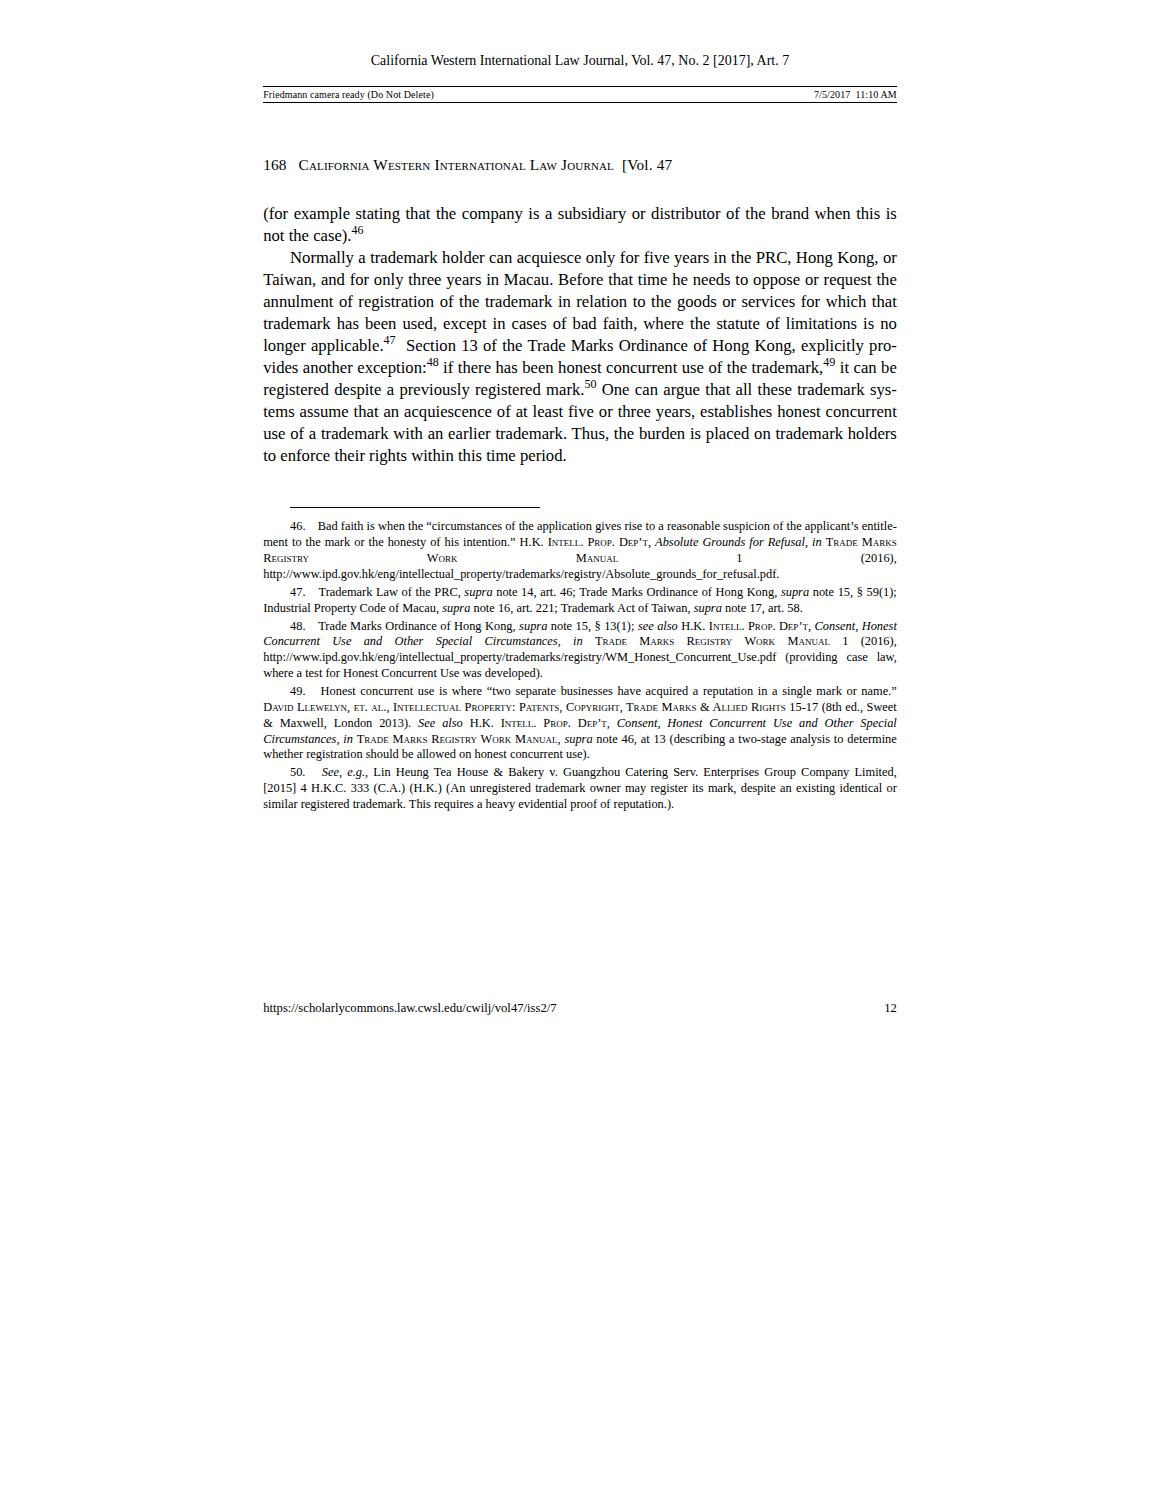California Western International Law Journal, Vol. 47, No. 2 [2017], Art. 7
Friedmann camera ready (Do Not Delete) 7/5/2017 11:10 AM
168 California Western International Law Journal [Vol. 47
(for example stating that the company is a subsidiary or distributor of the brand when this is not the case).46
Normally a trademark holder can acquiesce only for five years in the PRC, Hong Kong, or Taiwan, and for only three years in Macau. Before that time he needs to oppose or request the annulment of registration of the trademark in relation to the goods or services for which that trademark has been used, except in cases of bad faith, where the statute of limitations is no longer applicable.47 Section 13 of the Trade Marks Ordinance of Hong Kong, explicitly provides another exception:48 if there has been honest concurrent use of the trademark,49 it can be registered despite a previously registered mark.50 One can argue that all these trademark systems assume that an acquiescence of at least five or three years, establishes honest concurrent use of a trademark with an earlier trademark. Thus, the burden is placed on trademark holders to enforce their rights within this time period.
46. Bad faith is when the “circumstances of the application gives rise to a reasonable suspicion of the applicant’s entitlement to the mark or the honesty of his intention.” H.K. Intell. Prop. Dep’t, Absolute Grounds for Refusal, in Trade Marks Registry Work Manual 1 (2016), http://www.ipd.gov.hk/eng/intellectual_property/trademarks/registry/Absolute_grounds_for_refusal.pdf.
47. Trademark Law of the PRC, supra note 14, art. 46; Trade Marks Ordinance of Hong Kong, supra note 15, § 59(1); Industrial Property Code of Macau, supra note 16, art. 221; Trademark Act of Taiwan, supra note 17, art. 58.
48. Trade Marks Ordinance of Hong Kong, supra note 15, § 13(1); see also H.K. Intell. Prop. Dep’t, Consent, Honest Concurrent Use and Other Special Circumstances, in Trade Marks Registry Work Manual 1 (2016), http://www.ipd.gov.hk/eng/intellectual_property/trademarks/registry/WM_Honest_Concurrent_Use.pdf (providing case law, where a test for Honest Concurrent Use was developed).
49. Honest concurrent use is where “two separate businesses have acquired a reputation in a single mark or name.” David Llewelyn, et. al., Intellectual Property: Patents, Copyright, Trade Marks & Allied Rights 15-17 (8th ed., Sweet & Maxwell, London 2013). See also H.K. Intell. Prop. Dep’t, Consent, Honest Concurrent Use and Other Special Circumstances, in Trade Marks Registry Work Manual, supra note 46, at 13 (describing a two-stage analysis to determine whether registration should be allowed on honest concurrent use).
50. See, e.g., Lin Heung Tea House & Bakery v. Guangzhou Catering Serv. Enterprises Group Company Limited, [2015] 4 H.K.C. 333 (C.A.) (H.K.) (An unregistered trademark owner may register its mark, despite an existing identical or similar registered trademark. This requires a heavy evidential proof of reputation.).
https://scholarlycommons.law.cwsl.edu/cwilj/vol47/iss2/7 12